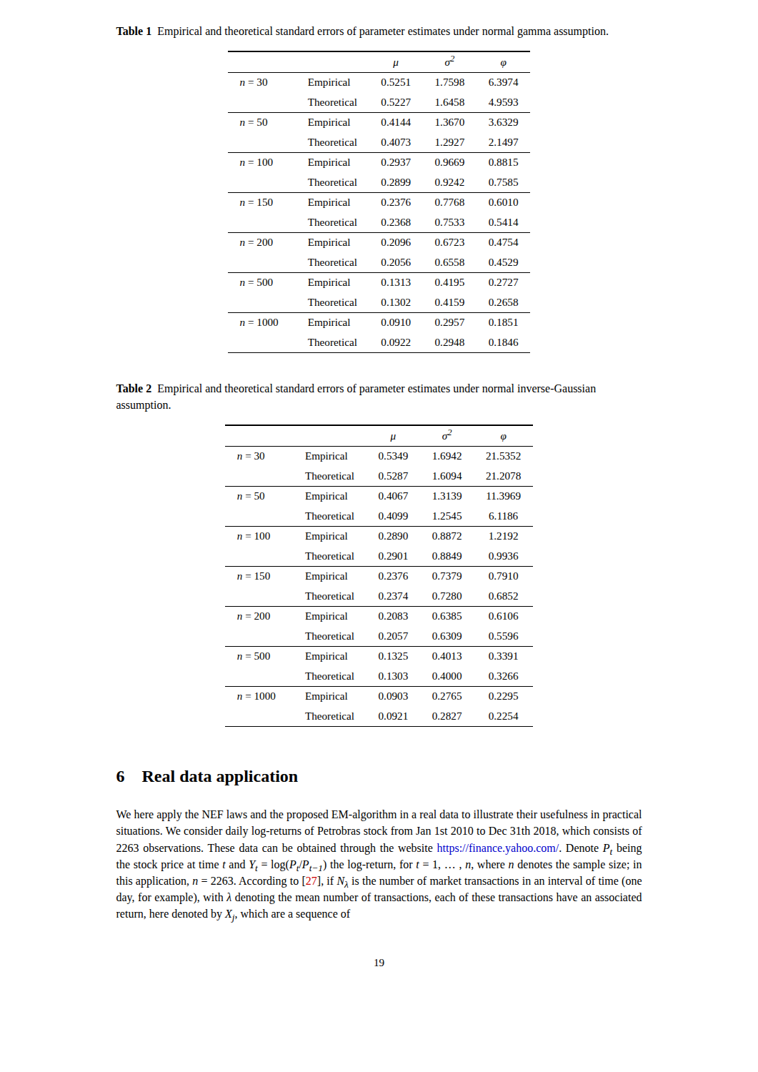Table 1 Empirical and theoretical standard errors of parameter estimates under normal gamma assumption.
| | | μ | σ 2 | φ |
| --- | --- | --- | --- | --- |
| n = 30 | Empirical | 0.5251 | 1.7598 | 6.3974 |
| | Theoretical | 0.5227 | 1.6458 | 4.9593 |
| n = 50 | Empirical | 0.4144 | 1.3670 | 3.6329 |
| | Theoretical | 0.4073 | 1.2927 | 2.1497 |
| n = 100 | Empirical | 0.2937 | 0.9669 | 0.8815 |
| | Theoretical | 0.2899 | 0.9242 | 0.7585 |
| n = 150 | Empirical | 0.2376 | 0.7768 | 0.6010 |
| | Theoretical | 0.2368 | 0.7533 | 0.5414 |
| n = 200 | Empirical | 0.2096 | 0.6723 | 0.4754 |
| | Theoretical | 0.2056 | 0.6558 | 0.4529 |
| n = 500 | Empirical | 0.1313 | 0.4195 | 0.2727 |
| | Theoretical | 0.1302 | 0.4159 | 0.2658 |
| n = 1000 | Empirical | 0.0910 | 0.2957 | 0.1851 |
| | Theoretical | 0.0922 | 0.2948 | 0.1846 |
Table 2 Empirical and theoretical standard errors of parameter estimates under normal inverse-Gaussian assumption.
| | | μ | σ 2 | φ |
| --- | --- | --- | --- | --- |
| n = 30 | Empirical | 0.5349 | 1.6942 | 21.5352 |
| | Theoretical | 0.5287 | 1.6094 | 21.2078 |
| n = 50 | Empirical | 0.4067 | 1.3139 | 11.3969 |
| | Theoretical | 0.4099 | 1.2545 | 6.1186 |
| n = 100 | Empirical | 0.2890 | 0.8872 | 1.2192 |
| | Theoretical | 0.2901 | 0.8849 | 0.9936 |
| n = 150 | Empirical | 0.2376 | 0.7379 | 0.7910 |
| | Theoretical | 0.2374 | 0.7280 | 0.6852 |
| n = 200 | Empirical | 0.2083 | 0.6385 | 0.6106 |
| | Theoretical | 0.2057 | 0.6309 | 0.5596 |
| n = 500 | Empirical | 0.1325 | 0.4013 | 0.3391 |
| | Theoretical | 0.1303 | 0.4000 | 0.3266 |
| n = 1000 | Empirical | 0.0903 | 0.2765 | 0.2295 |
| | Theoretical | 0.0921 | 0.2827 | 0.2254 |
6 Real data application
We here apply the NEF laws and the proposed EM-algorithm in a real data to illustrate their usefulness in practical situations. We consider daily log-returns of Petrobras stock from Jan 1st 2010 to Dec 31th 2018, which consists of 2263 observations. These data can be obtained through the website https://finance.yahoo.com/. Denote Pt being the stock price at time t and Yt = log(Pt/Pt−1) the log-return, for t = 1, … , n, where n denotes the sample size; in this application, n = 2263. According to [27], if Nλ is the number of market transactions in an interval of time (one day, for example), with λ denoting the mean number of transactions, each of these transactions have an associated return, here denoted by Xj, which are a sequence of
19